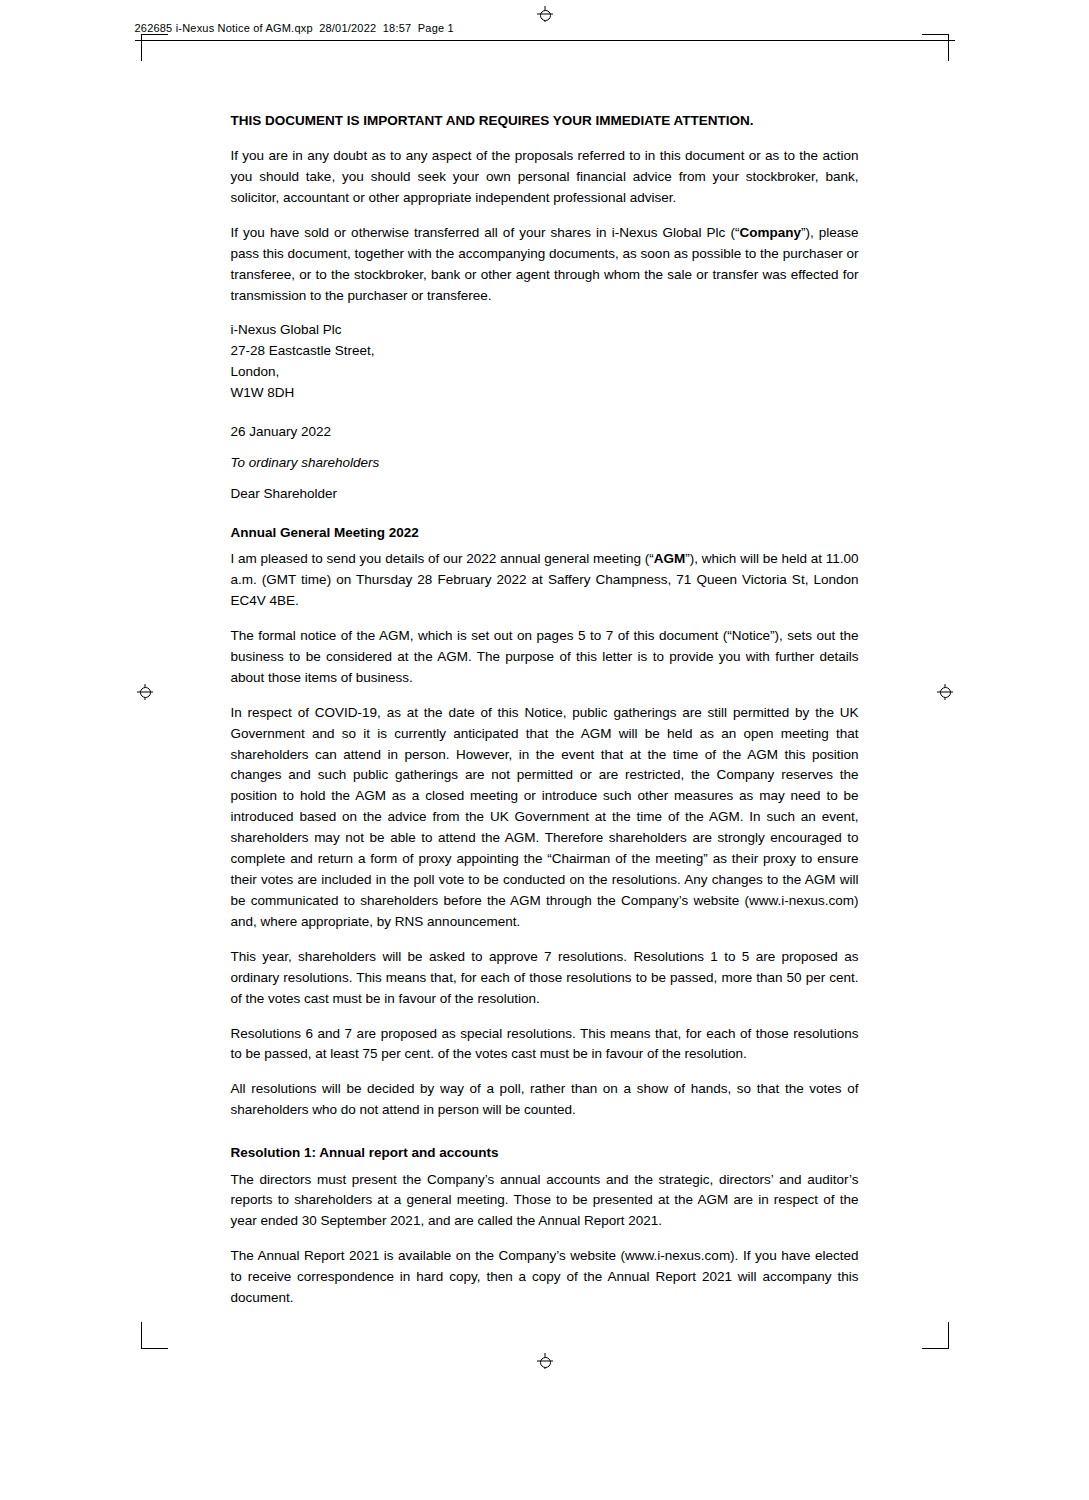262685 i-Nexus Notice of AGM.qxp 28/01/2022 18:57 Page 1
THIS DOCUMENT IS IMPORTANT AND REQUIRES YOUR IMMEDIATE ATTENTION.
If you are in any doubt as to any aspect of the proposals referred to in this document or as to the action you should take, you should seek your own personal financial advice from your stockbroker, bank, solicitor, accountant or other appropriate independent professional adviser.
If you have sold or otherwise transferred all of your shares in i-Nexus Global Plc (“Company”), please pass this document, together with the accompanying documents, as soon as possible to the purchaser or transferee, or to the stockbroker, bank or other agent through whom the sale or transfer was effected for transmission to the purchaser or transferee.
i-Nexus Global Plc
27-28 Eastcastle Street,
London,
W1W 8DH
26 January 2022
To ordinary shareholders
Dear Shareholder
Annual General Meeting 2022
I am pleased to send you details of our 2022 annual general meeting (“AGM”), which will be held at 11.00 a.m. (GMT time) on Thursday 28 February 2022 at Saffery Champness, 71 Queen Victoria St, London EC4V 4BE.
The formal notice of the AGM, which is set out on pages 5 to 7 of this document (“Notice”), sets out the business to be considered at the AGM. The purpose of this letter is to provide you with further details about those items of business.
In respect of COVID-19, as at the date of this Notice, public gatherings are still permitted by the UK Government and so it is currently anticipated that the AGM will be held as an open meeting that shareholders can attend in person. However, in the event that at the time of the AGM this position changes and such public gatherings are not permitted or are restricted, the Company reserves the position to hold the AGM as a closed meeting or introduce such other measures as may need to be introduced based on the advice from the UK Government at the time of the AGM. In such an event, shareholders may not be able to attend the AGM. Therefore shareholders are strongly encouraged to complete and return a form of proxy appointing the “Chairman of the meeting” as their proxy to ensure their votes are included in the poll vote to be conducted on the resolutions. Any changes to the AGM will be communicated to shareholders before the AGM through the Company’s website (www.i-nexus.com) and, where appropriate, by RNS announcement.
This year, shareholders will be asked to approve 7 resolutions. Resolutions 1 to 5 are proposed as ordinary resolutions. This means that, for each of those resolutions to be passed, more than 50 per cent. of the votes cast must be in favour of the resolution.
Resolutions 6 and 7 are proposed as special resolutions. This means that, for each of those resolutions to be passed, at least 75 per cent. of the votes cast must be in favour of the resolution.
All resolutions will be decided by way of a poll, rather than on a show of hands, so that the votes of shareholders who do not attend in person will be counted.
Resolution 1: Annual report and accounts
The directors must present the Company’s annual accounts and the strategic, directors’ and auditor’s reports to shareholders at a general meeting. Those to be presented at the AGM are in respect of the year ended 30 September 2021, and are called the Annual Report 2021.
The Annual Report 2021 is available on the Company’s website (www.i-nexus.com). If you have elected to receive correspondence in hard copy, then a copy of the Annual Report 2021 will accompany this document.